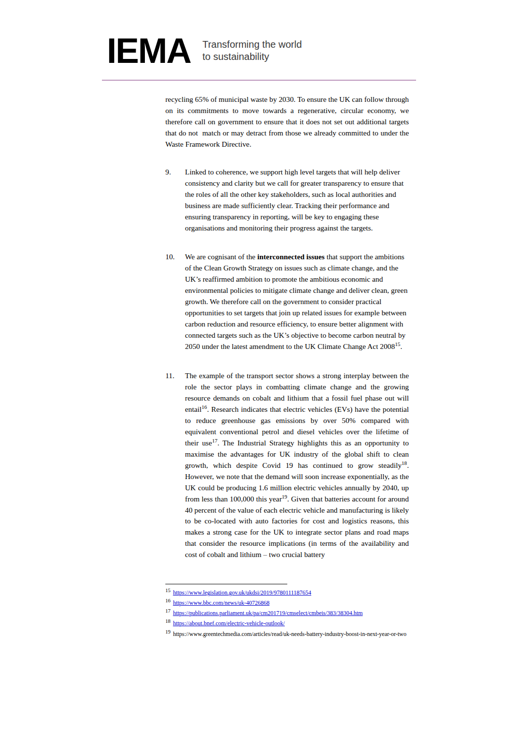IEMA
Transforming the world
to sustainability
recycling 65% of municipal waste by 2030. To ensure the UK can follow through on its commitments to move towards a regenerative, circular economy, we therefore call on government to ensure that it does not set out additional targets that do not match or may detract from those we already committed to under the Waste Framework Directive.
Linked to coherence, we support high level targets that will help deliver consistency and clarity but we call for greater transparency to ensure that the roles of all the other key stakeholders, such as local authorities and business are made sufficiently clear. Tracking their performance and ensuring transparency in reporting, will be key to engaging these organisations and monitoring their progress against the targets.
We are cognisant of the interconnected issues that support the ambitions of the Clean Growth Strategy on issues such as climate change, and the UK’s reaffirmed ambition to promote the ambitious economic and environmental policies to mitigate climate change and deliver clean, green growth. We therefore call on the government to consider practical opportunities to set targets that join up related issues for example between carbon reduction and resource efficiency, to ensure better alignment with connected targets such as the UK’s objective to become carbon neutral by 2050 under the latest amendment to the UK Climate Change Act 200815.
The example of the transport sector shows a strong interplay between the role the sector plays in combatting climate change and the growing resource demands on cobalt and lithium that a fossil fuel phase out will entail16. Research indicates that electric vehicles (EVs) have the potential to reduce greenhouse gas emissions by over 50% compared with equivalent conventional petrol and diesel vehicles over the lifetime of their use17. The Industrial Strategy highlights this as an opportunity to maximise the advantages for UK industry of the global shift to clean growth, which despite Covid 19 has continued to grow steadily18. However, we note that the demand will soon increase exponentially, as the UK could be producing 1.6 million electric vehicles annually by 2040, up from less than 100,000 this year19. Given that batteries account for around 40 percent of the value of each electric vehicle and manufacturing is likely to be co-located with auto factories for cost and logistics reasons, this makes a strong case for the UK to integrate sector plans and road maps that consider the resource implications (in terms of the availability and cost of cobalt and lithium – two crucial battery
15 https://www.legislation.gov.uk/ukdsi/2019/9780111187654
16 https://www.bbc.com/news/uk-40726868
17 https://publications.parliament.uk/pa/cm201719/cmselect/cmbeis/383/38304.htm
18 https://about.bnef.com/electric-vehicle-outlook/
19 https://www.greentechmedia.com/articles/read/uk-needs-battery-industry-boost-in-next-year-or-two